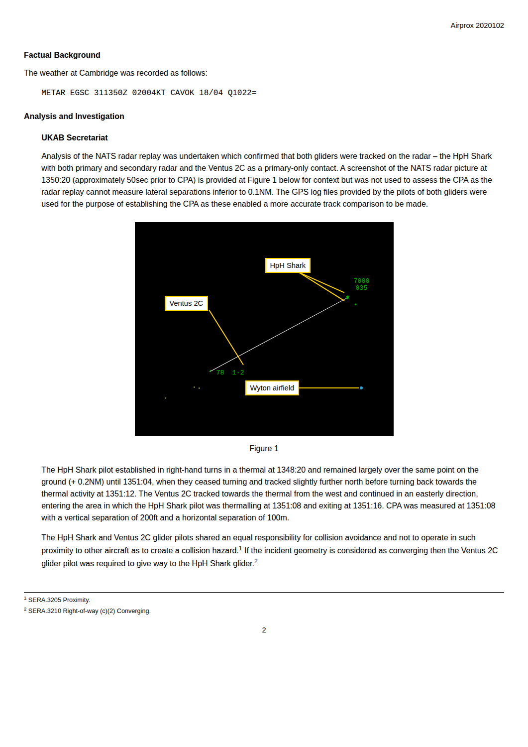Airprox 2020102
Factual Background
The weather at Cambridge was recorded as follows:
METAR EGSC 311350Z 02004KT CAVOK 18/04 Q1022=
Analysis and Investigation
UKAB Secretariat
Analysis of the NATS radar replay was undertaken which confirmed that both gliders were tracked on the radar – the HpH Shark with both primary and secondary radar and the Ventus 2C as a primary-only contact. A screenshot of the NATS radar picture at 1350:20 (approximately 50sec prior to CPA) is provided at Figure 1 below for context but was not used to assess the CPA as the radar replay cannot measure lateral separations inferior to 0.1NM. The GPS log files provided by the pilots of both gliders were used for the purpose of establishing the CPA as these enabled a more accurate track comparison to be made.
✱
7000
035
•
' 78 1·2
HpH Shark
Ventus 2C
Wyton airfield
Figure 1
The HpH Shark pilot established in right-hand turns in a thermal at 1348:20 and remained largely over the same point on the ground (+ 0.2NM) until 1351:04, when they ceased turning and tracked slightly further north before turning back towards the thermal activity at 1351:12. The Ventus 2C tracked towards the thermal from the west and continued in an easterly direction, entering the area in which the HpH Shark pilot was thermalling at 1351:08 and exiting at 1351:16. CPA was measured at 1351:08 with a vertical separation of 200ft and a horizontal separation of 100m.
The HpH Shark and Ventus 2C glider pilots shared an equal responsibility for collision avoidance and not to operate in such proximity to other aircraft as to create a collision hazard.1 If the incident geometry is considered as converging then the Ventus 2C glider pilot was required to give way to the HpH Shark glider.2
1 SERA.3205 Proximity.
2 SERA.3210 Right-of-way (c)(2) Converging.
2